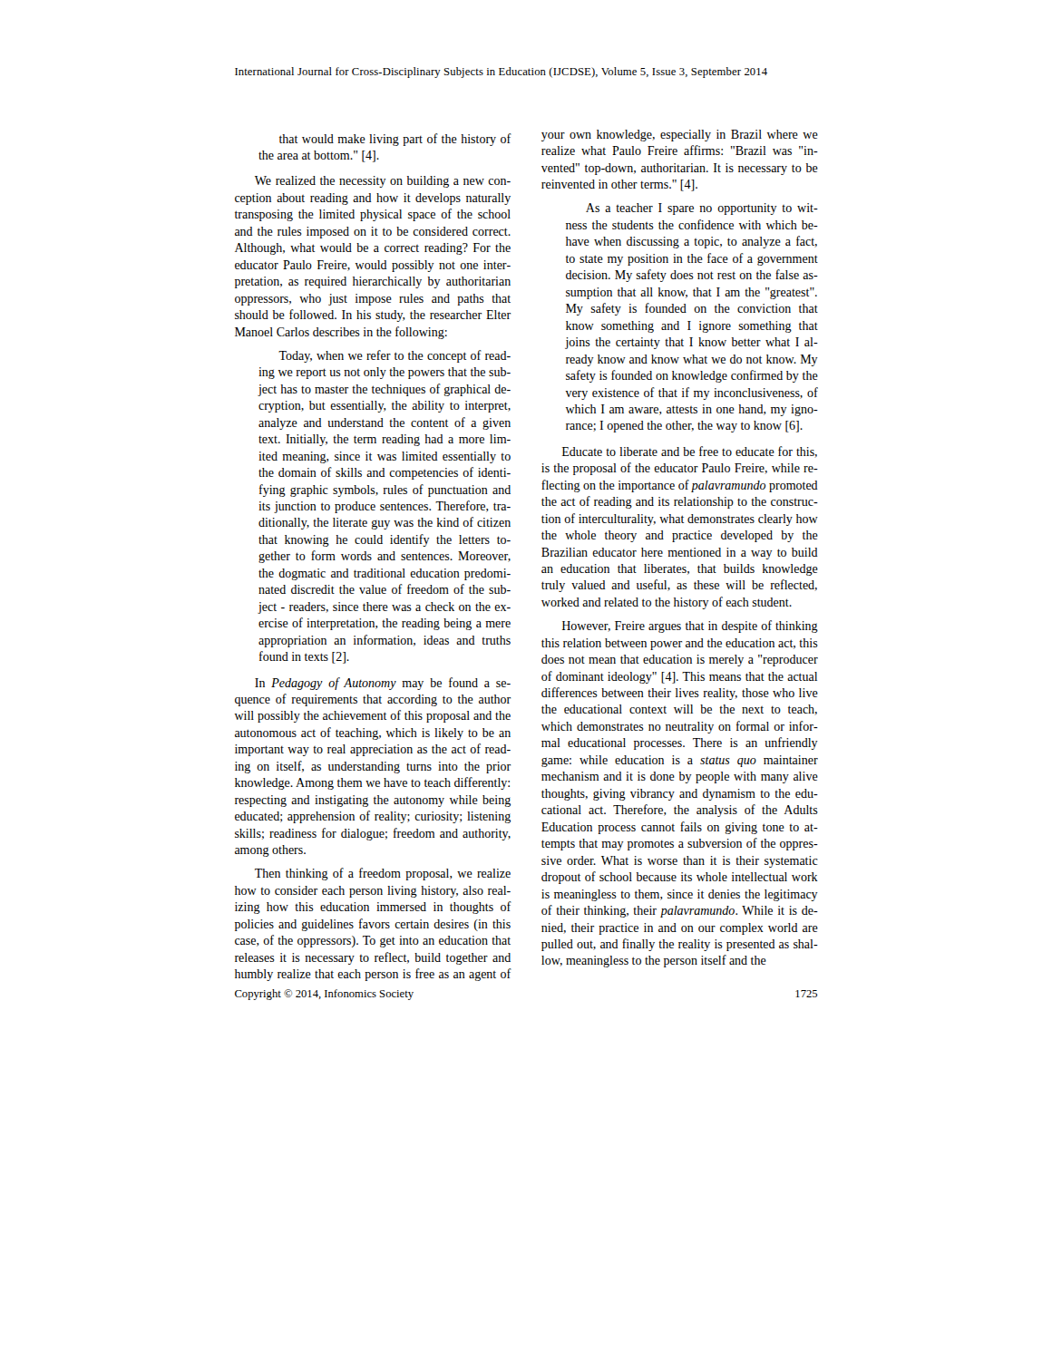International Journal for Cross-Disciplinary Subjects in Education (IJCDSE), Volume 5, Issue 3, September 2014
that would make living part of the history of the area at bottom." [4].
We realized the necessity on building a new conception about reading and how it develops naturally transposing the limited physical space of the school and the rules imposed on it to be considered correct. Although, what would be a correct reading? For the educator Paulo Freire, would possibly not one interpretation, as required hierarchically by authoritarian oppressors, who just impose rules and paths that should be followed. In his study, the researcher Elter Manoel Carlos describes in the following:
Today, when we refer to the concept of reading we report us not only the powers that the subject has to master the techniques of graphical decryption, but essentially, the ability to interpret, analyze and understand the content of a given text. Initially, the term reading had a more limited meaning, since it was limited essentially to the domain of skills and competencies of identifying graphic symbols, rules of punctuation and its junction to produce sentences. Therefore, traditionally, the literate guy was the kind of citizen that knowing he could identify the letters together to form words and sentences. Moreover, the dogmatic and traditional education predominated discredit the value of freedom of the subject - readers, since there was a check on the exercise of interpretation, the reading being a mere appropriation an information, ideas and truths found in texts [2].
In Pedagogy of Autonomy may be found a sequence of requirements that according to the author will possibly the achievement of this proposal and the autonomous act of teaching, which is likely to be an important way to real appreciation as the act of reading on itself, as understanding turns into the prior knowledge. Among them we have to teach differently: respecting and instigating the autonomy while being educated; apprehension of reality; curiosity; listening skills; readiness for dialogue; freedom and authority, among others.
Then thinking of a freedom proposal, we realize how to consider each person living history, also realizing how this education immersed in thoughts of policies and guidelines favors certain desires (in this case, of the oppressors). To get into an education that releases it is necessary to reflect, build together and humbly realize that each person is free as an agent of your own knowledge, especially in Brazil where we realize what Paulo Freire affirms: "Brazil was "invented" top-down, authoritarian. It is necessary to be reinvented in other terms." [4].
As a teacher I spare no opportunity to witness the students the confidence with which behave when discussing a topic, to analyze a fact, to state my position in the face of a government decision. My safety does not rest on the false assumption that all know, that I am the "greatest". My safety is founded on the conviction that know something and I ignore something that joins the certainty that I know better what I already know and know what we do not know. My safety is founded on knowledge confirmed by the very existence of that if my inconclusiveness, of which I am aware, attests in one hand, my ignorance; I opened the other, the way to know [6].
Educate to liberate and be free to educate for this, is the proposal of the educator Paulo Freire, while reflecting on the importance of palavramundo promoted the act of reading and its relationship to the construction of interculturality, what demonstrates clearly how the whole theory and practice developed by the Brazilian educator here mentioned in a way to build an education that liberates, that builds knowledge truly valued and useful, as these will be reflected, worked and related to the history of each student.
However, Freire argues that in despite of thinking this relation between power and the education act, this does not mean that education is merely a "reproducer of dominant ideology" [4]. This means that the actual differences between their lives reality, those who live the educational context will be the next to teach, which demonstrates no neutrality on formal or informal educational processes. There is an unfriendly game: while education is a status quo maintainer mechanism and it is done by people with many alive thoughts, giving vibrancy and dynamism to the educational act. Therefore, the analysis of the Adults Education process cannot fails on giving tone to attempts that may promotes a subversion of the oppressive order. What is worse than it is their systematic dropout of school because its whole intellectual work is meaningless to them, since it denies the legitimacy of their thinking, their palavramundo. While it is denied, their practice in and on our complex world are pulled out, and finally the reality is presented as shallow, meaningless to the person itself and the
Copyright © 2014, Infonomics Society 1725